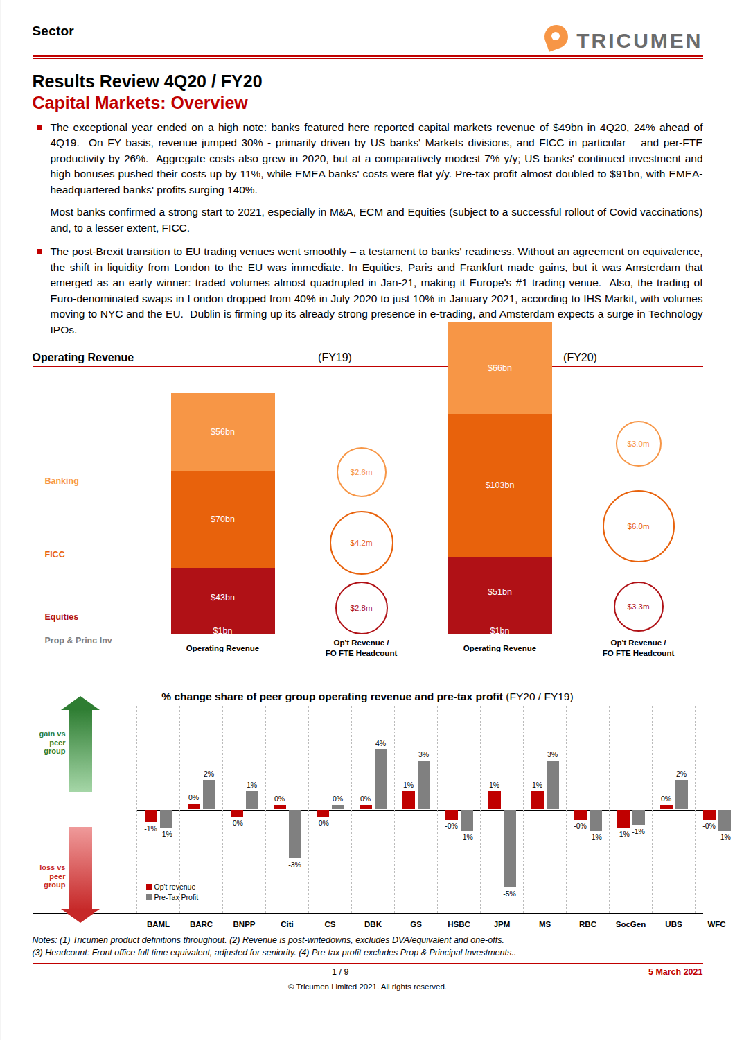Sector
TRICUMEN
Results Review 4Q20 / FY20
Capital Markets: Overview
The exceptional year ended on a high note: banks featured here reported capital markets revenue of $49bn in 4Q20, 24% ahead of 4Q19. On FY basis, revenue jumped 30% - primarily driven by US banks' Markets divisions, and FICC in particular – and per-FTE productivity by 26%. Aggregate costs also grew in 2020, but at a comparatively modest 7% y/y; US banks' continued investment and high bonuses pushed their costs up by 11%, while EMEA banks' costs were flat y/y. Pre-tax profit almost doubled to $91bn, with EMEA-headquartered banks' profits surging 140%.
Most banks confirmed a strong start to 2021, especially in M&A, ECM and Equities (subject to a successful rollout of Covid vaccinations) and, to a lesser extent, FICC.
The post-Brexit transition to EU trading venues went smoothly – a testament to banks' readiness. Without an agreement on equivalence, the shift in liquidity from London to the EU was immediate. In Equities, Paris and Frankfurt made gains, but it was Amsterdam that emerged as an early winner: traded volumes almost quadrupled in Jan-21, making it Europe's #1 trading venue. Also, the trading of Euro-denominated swaps in London dropped from 40% in July 2020 to just 10% in January 2021, according to IHS Markit, with volumes moving to NYC and the EU. Dublin is firming up its already strong presence in e-trading, and Amsterdam expects a surge in Technology IPOs.
Operating Revenue
(FY19)
(FY20)
Banking FICC Equities Prop & Princ Inv
$56bn
$70bn
$43bn
$1bn
Operating Revenue
$2.6m
$4.2m
$2.8m
Op't Revenue /
FO FTE Headcount
$66bn
$103bn
$51bn
$1bn
Operating Revenue
$3.0m
$6.0m
$3.3m
Op't Revenue /
FO FTE Headcount
% change share of peer group operating revenue and pre-tax profit (FY20 / FY19)
gain vs
peer
group
loss vs
peer
group
-1%
-1%
BAML
0%
2%
BARC
-0%
1%
BNPP
0%
-3%
Citi
-0%
0%
CS
0%
4%
DBK
1%
3%
GS
-0%
-1%
HSBC
1%
-5%
JPM
1%
3%
MS
-0%
-1%
RBC
-1%
-1%
SocGen
0%
2%
UBS
-0%
-1%
WFC
Op't revenue
Pre-Tax Profit
Notes: (1) Tricumen product definitions throughout. (2) Revenue is post-writedowns, excludes DVA/equivalent and one-offs.
(3) Headcount: Front office full-time equivalent, adjusted for seniority. (4) Pre-tax profit excludes Prop & Principal Investments..
1 / 9 5 March 2021
© Tricumen Limited 2021. All rights reserved.